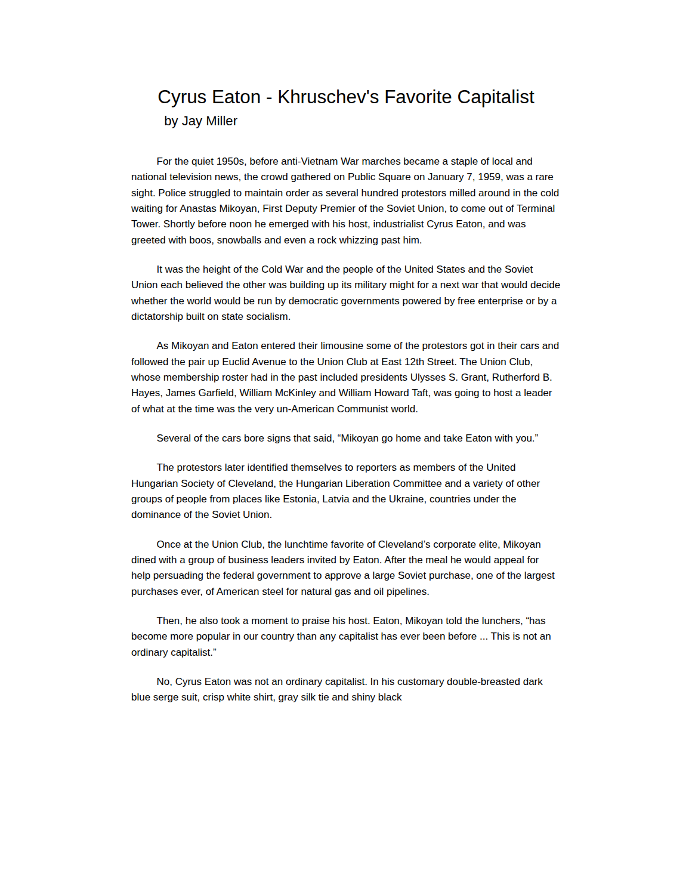Cyrus Eaton - Khruschev's Favorite Capitalist
by Jay Miller
For the quiet 1950s, before anti-Vietnam War marches became a staple of local and national television news, the crowd gathered on Public Square on January 7, 1959, was a rare sight. Police struggled to maintain order as several hundred protestors milled around in the cold waiting for Anastas Mikoyan, First Deputy Premier of the Soviet Union, to come out of Terminal Tower. Shortly before noon he emerged with his host, industrialist Cyrus Eaton, and was greeted with boos, snowballs and even a rock whizzing past him.
It was the height of the Cold War and the people of the United States and the Soviet Union each believed the other was building up its military might for a next war that would decide whether the world would be run by democratic governments powered by free enterprise or by a dictatorship built on state socialism.
As Mikoyan and Eaton entered their limousine some of the protestors got in their cars and followed the pair up Euclid Avenue to the Union Club at East 12th Street. The Union Club, whose membership roster had in the past included presidents Ulysses S. Grant, Rutherford B. Hayes, James Garfield, William McKinley and William Howard Taft, was going to host a leader of what at the time was the very un-American Communist world.
Several of the cars bore signs that said, “Mikoyan go home and take Eaton with you.”
The protestors later identified themselves to reporters as members of the United Hungarian Society of Cleveland, the Hungarian Liberation Committee and a variety of other groups of people from places like Estonia, Latvia and the Ukraine, countries under the dominance of the Soviet Union.
Once at the Union Club, the lunchtime favorite of Cleveland’s corporate elite, Mikoyan dined with a group of business leaders invited by Eaton. After the meal he would appeal for help persuading the federal government to approve a large Soviet purchase, one of the largest purchases ever, of American steel for natural gas and oil pipelines.
Then, he also took a moment to praise his host. Eaton, Mikoyan told the lunchers, “has become more popular in our country than any capitalist has ever been before ... This is not an ordinary capitalist.”
No, Cyrus Eaton was not an ordinary capitalist. In his customary double-breasted dark blue serge suit, crisp white shirt, gray silk tie and shiny black